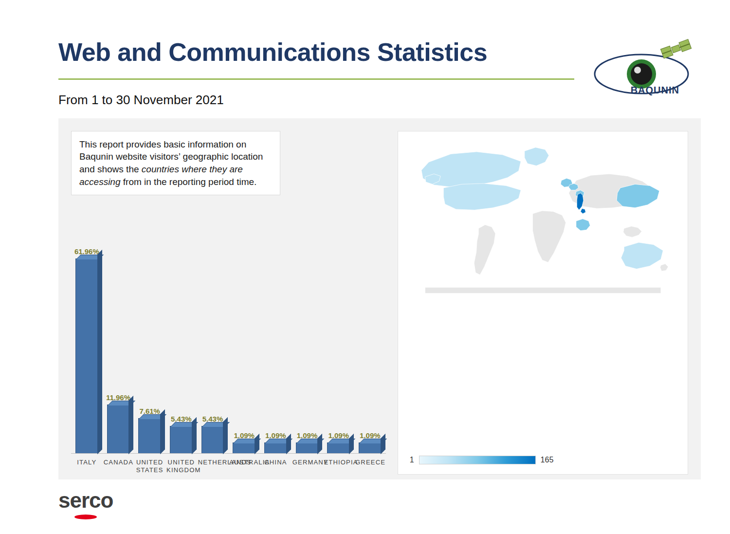BAQUNIN
Web and Communications Statistics
From 1 to 30 November 2021
This report provides basic information on Baqunin website visitors’ geographic location and shows the countries where they are accessing from in the reporting period time.
61.96%
11.96%
7.61%
5.43%
5.43%
1.09%
1.09%
1.09%
1.09%
1.09%
ITALY
CANADA
UNITED STATES
UNITED KINGDOM
NETHERLANDS
AUSTRALIA
CHINA
GERMANY
ETHIOPIA
GREECE
1 165
serco